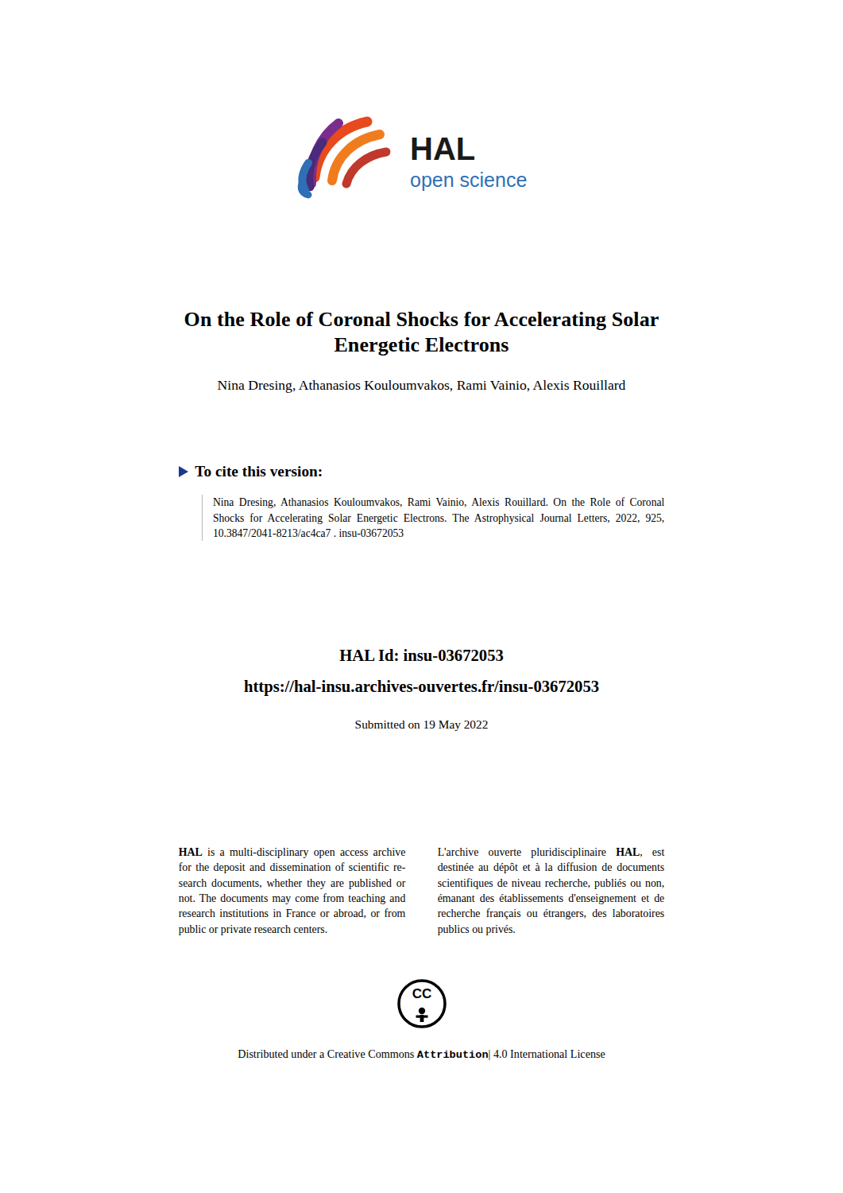HAL open science
On the Role of Coronal Shocks for Accelerating Solar
Energetic Electrons
Nina Dresing, Athanasios Kouloumvakos, Rami Vainio, Alexis Rouillard
To cite this version:
Nina Dresing, Athanasios Kouloumvakos, Rami Vainio, Alexis Rouillard. On the Role of Coronal Shocks for Accelerating Solar Energetic Electrons. The Astrophysical Journal Letters, 2022, 925, 10.3847/2041-8213/ac4ca7 . insu-03672053
HAL Id: insu-03672053
https://hal-insu.archives-ouvertes.fr/insu-03672053
Submitted on 19 May 2022
HAL is a multi-disciplinary open access archive for the deposit and dissemination of scientific research documents, whether they are published or not. The documents may come from teaching and research institutions in France or abroad, or from public or private research centers.
L'archive ouverte pluridisciplinaire HAL, est destinée au dépôt et à la diffusion de documents scientifiques de niveau recherche, publiés ou non, émanant des établissements d'enseignement et de recherche français ou étrangers, des laboratoires publics ou privés.
CC
Distributed under a Creative Commons Attribution| 4.0 International License